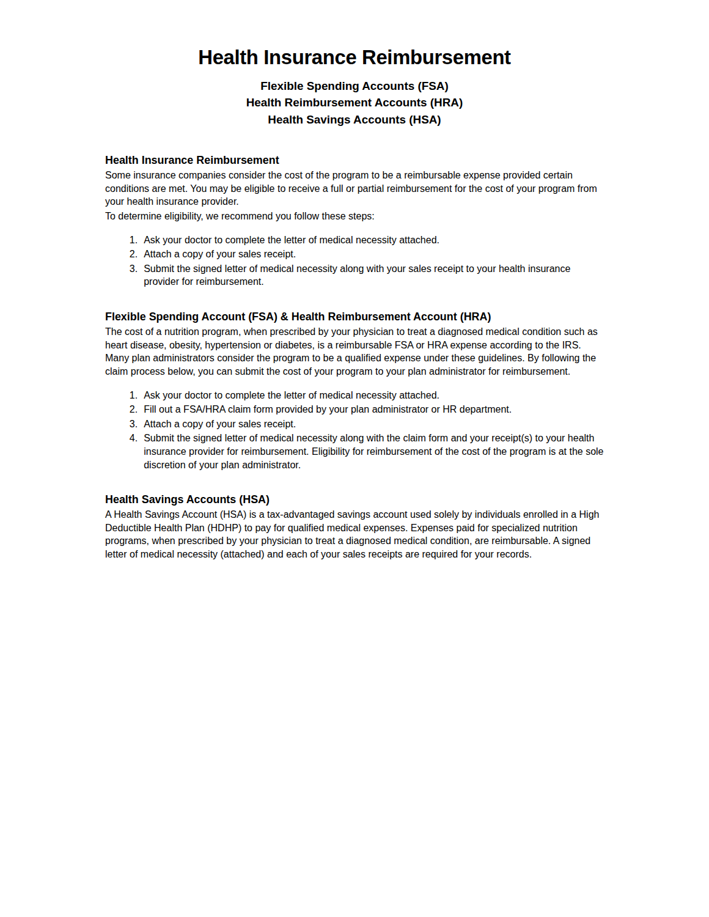Health Insurance Reimbursement
Flexible Spending Accounts (FSA)
Health Reimbursement Accounts (HRA)
Health Savings Accounts (HSA)
Health Insurance Reimbursement
Some insurance companies consider the cost of the program to be a reimbursable expense provided certain conditions are met. You may be eligible to receive a full or partial reimbursement for the cost of your program from your health insurance provider.
To determine eligibility, we recommend you follow these steps:
Ask your doctor to complete the letter of medical necessity attached.
Attach a copy of your sales receipt.
Submit the signed letter of medical necessity along with your sales receipt to your health insurance provider for reimbursement.
Flexible Spending Account (FSA) & Health Reimbursement Account (HRA)
The cost of a nutrition program, when prescribed by your physician to treat a diagnosed medical condition such as heart disease, obesity, hypertension or diabetes, is a reimbursable FSA or HRA expense according to the IRS. Many plan administrators consider the program to be a qualified expense under these guidelines. By following the claim process below, you can submit the cost of your program to your plan administrator for reimbursement.
Ask your doctor to complete the letter of medical necessity attached.
Fill out a FSA/HRA claim form provided by your plan administrator or HR department.
Attach a copy of your sales receipt.
Submit the signed letter of medical necessity along with the claim form and your receipt(s) to your health insurance provider for reimbursement. Eligibility for reimbursement of the cost of the program is at the sole discretion of your plan administrator.
Health Savings Accounts (HSA)
A Health Savings Account (HSA) is a tax-advantaged savings account used solely by individuals enrolled in a High Deductible Health Plan (HDHP) to pay for qualified medical expenses. Expenses paid for specialized nutrition programs, when prescribed by your physician to treat a diagnosed medical condition, are reimbursable. A signed letter of medical necessity (attached) and each of your sales receipts are required for your records.